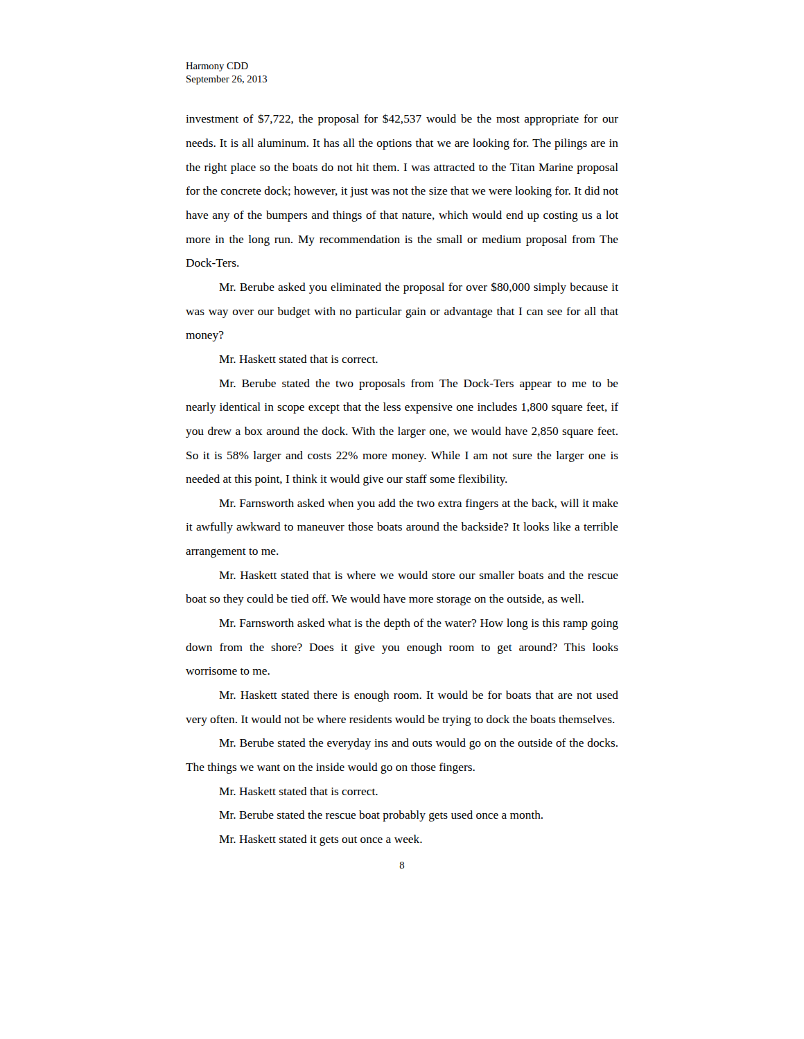Harmony CDD
September 26, 2013
investment of $7,722, the proposal for $42,537 would be the most appropriate for our needs. It is all aluminum. It has all the options that we are looking for. The pilings are in the right place so the boats do not hit them. I was attracted to the Titan Marine proposal for the concrete dock; however, it just was not the size that we were looking for. It did not have any of the bumpers and things of that nature, which would end up costing us a lot more in the long run. My recommendation is the small or medium proposal from The Dock-Ters.
Mr. Berube asked you eliminated the proposal for over $80,000 simply because it was way over our budget with no particular gain or advantage that I can see for all that money?
Mr. Haskett stated that is correct.
Mr. Berube stated the two proposals from The Dock-Ters appear to me to be nearly identical in scope except that the less expensive one includes 1,800 square feet, if you drew a box around the dock. With the larger one, we would have 2,850 square feet. So it is 58% larger and costs 22% more money. While I am not sure the larger one is needed at this point, I think it would give our staff some flexibility.
Mr. Farnsworth asked when you add the two extra fingers at the back, will it make it awfully awkward to maneuver those boats around the backside? It looks like a terrible arrangement to me.
Mr. Haskett stated that is where we would store our smaller boats and the rescue boat so they could be tied off. We would have more storage on the outside, as well.
Mr. Farnsworth asked what is the depth of the water? How long is this ramp going down from the shore? Does it give you enough room to get around? This looks worrisome to me.
Mr. Haskett stated there is enough room. It would be for boats that are not used very often. It would not be where residents would be trying to dock the boats themselves.
Mr. Berube stated the everyday ins and outs would go on the outside of the docks. The things we want on the inside would go on those fingers.
Mr. Haskett stated that is correct.
Mr. Berube stated the rescue boat probably gets used once a month.
Mr. Haskett stated it gets out once a week.
8